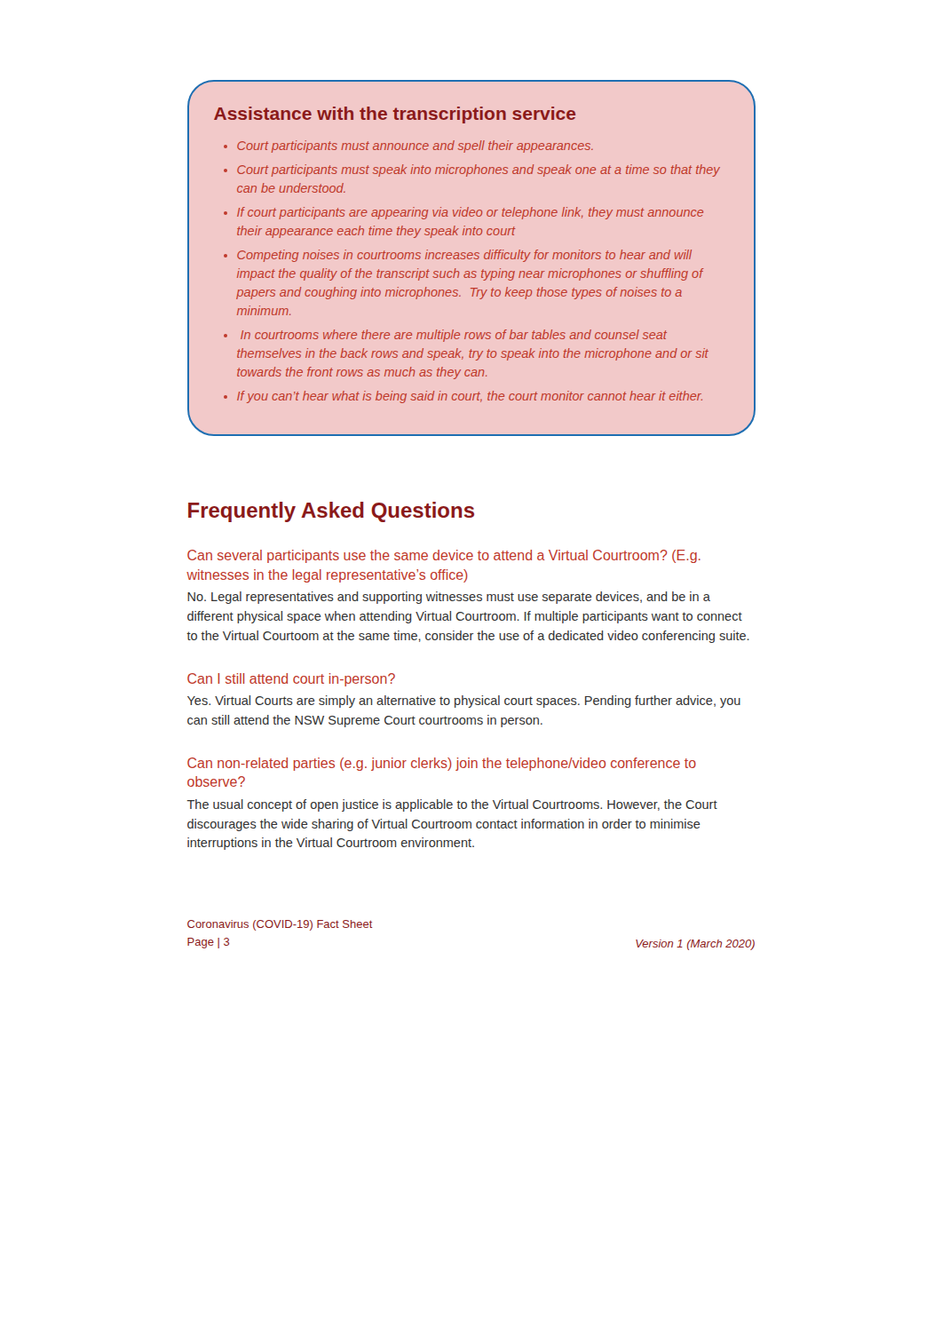Assistance with the transcription service
Court participants must announce and spell their appearances.
Court participants must speak into microphones and speak one at a time so that they can be understood.
If court participants are appearing via video or telephone link, they must announce their appearance each time they speak into court
Competing noises in courtrooms increases difficulty for monitors to hear and will impact the quality of the transcript such as typing near microphones or shuffling of papers and coughing into microphones. Try to keep those types of noises to a minimum.
In courtrooms where there are multiple rows of bar tables and counsel seat themselves in the back rows and speak, try to speak into the microphone and or sit towards the front rows as much as they can.
If you can’t hear what is being said in court, the court monitor cannot hear it either.
Frequently Asked Questions
Can several participants use the same device to attend a Virtual Courtroom? (E.g. witnesses in the legal representative’s office)
No. Legal representatives and supporting witnesses must use separate devices, and be in a different physical space when attending Virtual Courtroom. If multiple participants want to connect to the Virtual Courtoom at the same time, consider the use of a dedicated video conferencing suite.
Can I still attend court in-person?
Yes. Virtual Courts are simply an alternative to physical court spaces. Pending further advice, you can still attend the NSW Supreme Court courtrooms in person.
Can non-related parties (e.g. junior clerks) join the telephone/video conference to observe?
The usual concept of open justice is applicable to the Virtual Courtrooms. However, the Court discourages the wide sharing of Virtual Courtroom contact information in order to minimise interruptions in the Virtual Courtroom environment.
Coronavirus (COVID-19) Fact Sheet
Page | 3
Version 1 (March 2020)